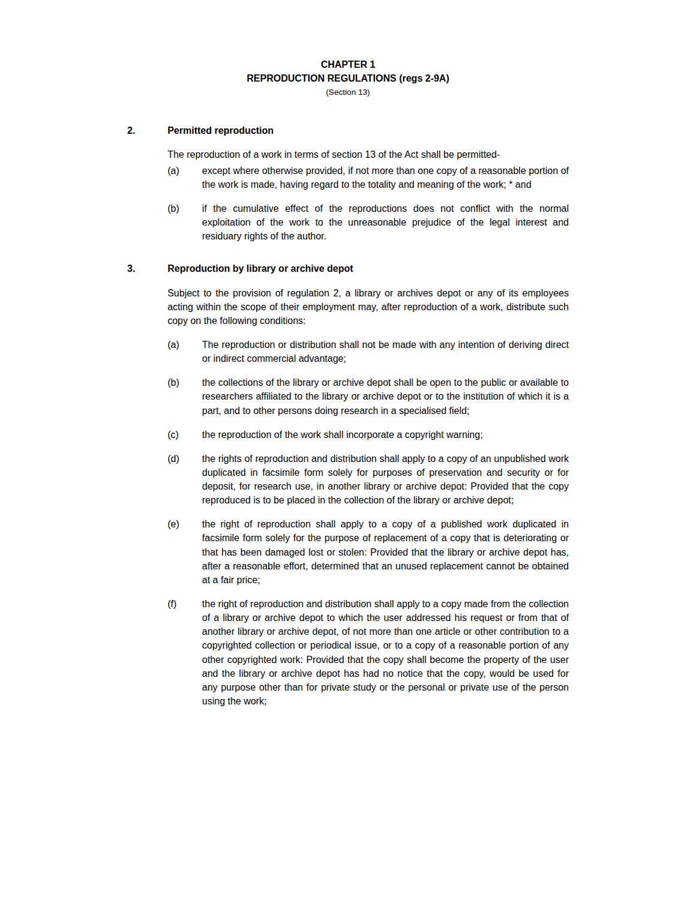CHAPTER 1
REPRODUCTION REGULATIONS (regs 2-9A)
(Section 13)
2. Permitted reproduction
The reproduction of a work in terms of section 13 of the Act shall be permitted-
(a) except where otherwise provided, if not more than one copy of a reasonable portion of the work is made, having regard to the totality and meaning of the work; * and
(b) if the cumulative effect of the reproductions does not conflict with the normal exploitation of the work to the unreasonable prejudice of the legal interest and residuary rights of the author.
3. Reproduction by library or archive depot
Subject to the provision of regulation 2, a library or archives depot or any of its employees acting within the scope of their employment may, after reproduction of a work, distribute such copy on the following conditions:
(a) The reproduction or distribution shall not be made with any intention of deriving direct or indirect commercial advantage;
(b) the collections of the library or archive depot shall be open to the public or available to researchers affiliated to the library or archive depot or to the institution of which it is a part, and to other persons doing research in a specialised field;
(c) the reproduction of the work shall incorporate a copyright warning;
(d) the rights of reproduction and distribution shall apply to a copy of an unpublished work duplicated in facsimile form solely for purposes of preservation and security or for deposit, for research use, in another library or archive depot: Provided that the copy reproduced is to be placed in the collection of the library or archive depot;
(e) the right of reproduction shall apply to a copy of a published work duplicated in facsimile form solely for the purpose of replacement of a copy that is deteriorating or that has been damaged lost or stolen: Provided that the library or archive depot has, after a reasonable effort, determined that an unused replacement cannot be obtained at a fair price;
(f) the right of reproduction and distribution shall apply to a copy made from the collection of a library or archive depot to which the user addressed his request or from that of another library or archive depot, of not more than one article or other contribution to a copyrighted collection or periodical issue, or to a copy of a reasonable portion of any other copyrighted work: Provided that the copy shall become the property of the user and the library or archive depot has had no notice that the copy, would be used for any purpose other than for private study or the personal or private use of the person using the work;